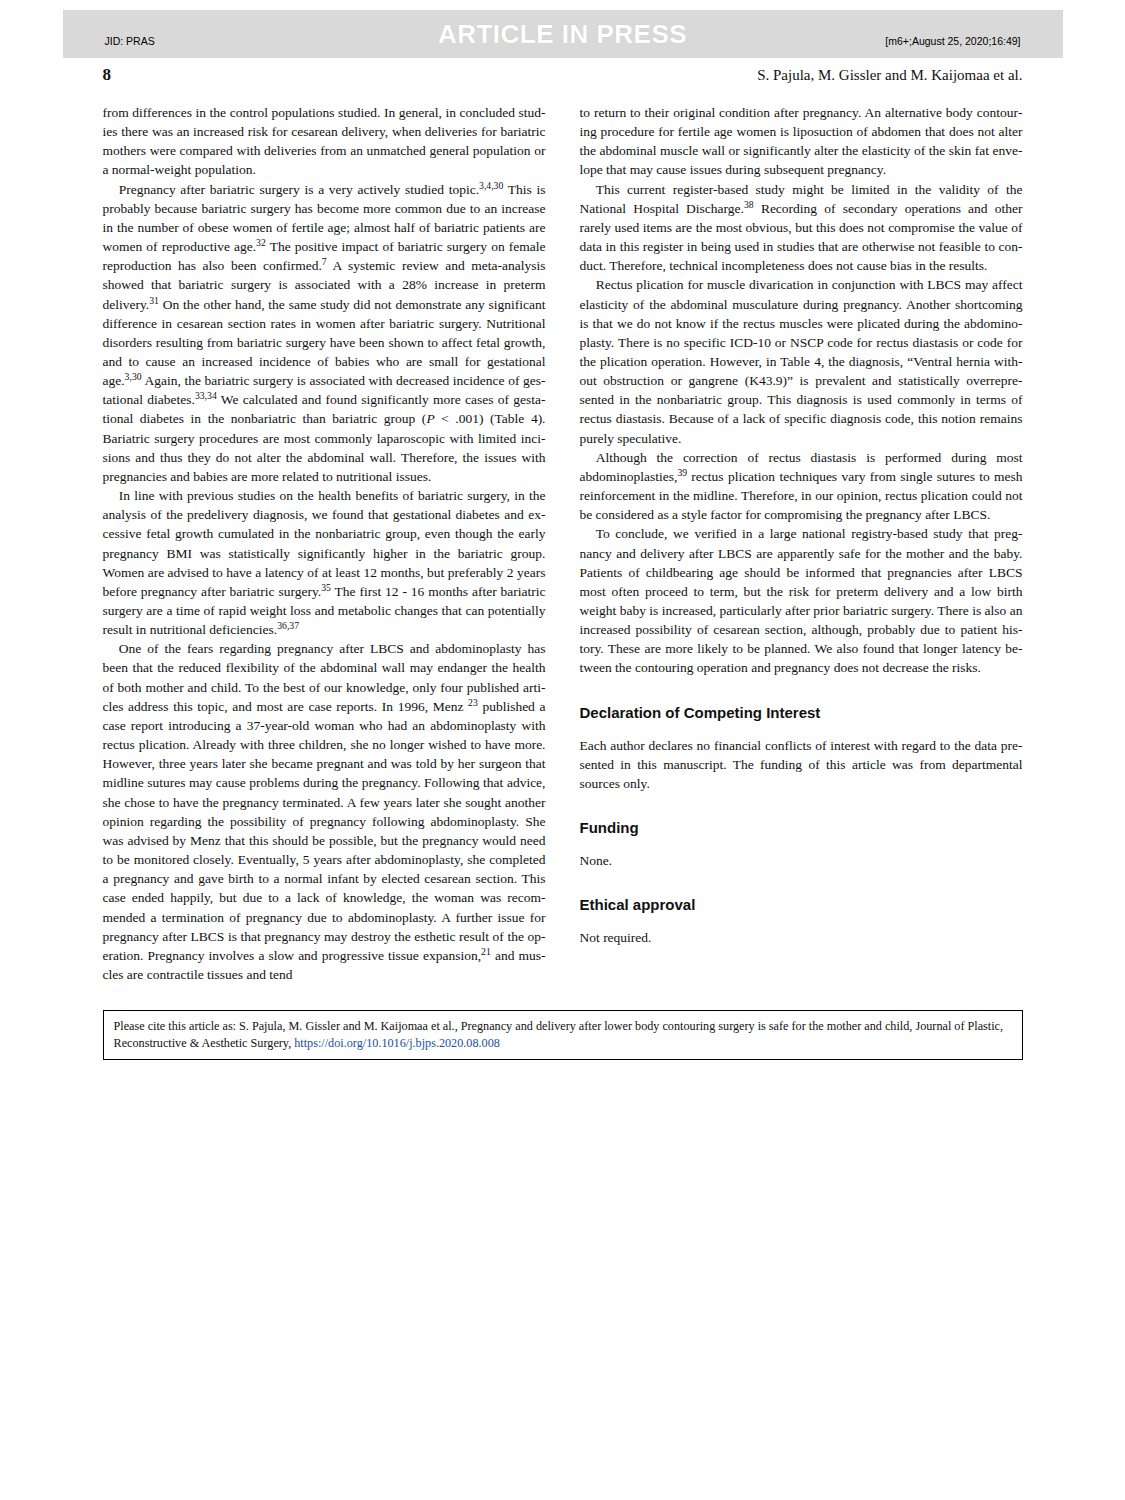ARTICLE IN PRESS
JID: PRAS
[m6+;August 25, 2020;16:49]
8
S. Pajula, M. Gissler and M. Kaijomaa et al.
from differences in the control populations studied. In general, in concluded studies there was an increased risk for cesarean delivery, when deliveries for bariatric mothers were compared with deliveries from an unmatched general population or a normal-weight population.
Pregnancy after bariatric surgery is a very actively studied topic.3,4,30 This is probably because bariatric surgery has become more common due to an increase in the number of obese women of fertile age; almost half of bariatric patients are women of reproductive age.32 The positive impact of bariatric surgery on female reproduction has also been confirmed.7 A systemic review and meta-analysis showed that bariatric surgery is associated with a 28% increase in preterm delivery.31 On the other hand, the same study did not demonstrate any significant difference in cesarean section rates in women after bariatric surgery. Nutritional disorders resulting from bariatric surgery have been shown to affect fetal growth, and to cause an increased incidence of babies who are small for gestational age.3,30 Again, the bariatric surgery is associated with decreased incidence of gestational diabetes.33,34 We calculated and found significantly more cases of gestational diabetes in the nonbariatric than bariatric group (P < .001) (Table 4). Bariatric surgery procedures are most commonly laparoscopic with limited incisions and thus they do not alter the abdominal wall. Therefore, the issues with pregnancies and babies are more related to nutritional issues.
In line with previous studies on the health benefits of bariatric surgery, in the analysis of the predelivery diagnosis, we found that gestational diabetes and excessive fetal growth cumulated in the nonbariatric group, even though the early pregnancy BMI was statistically significantly higher in the bariatric group. Women are advised to have a latency of at least 12 months, but preferably 2 years before pregnancy after bariatric surgery.35 The first 12 - 16 months after bariatric surgery are a time of rapid weight loss and metabolic changes that can potentially result in nutritional deficiencies.36,37
One of the fears regarding pregnancy after LBCS and abdominoplasty has been that the reduced flexibility of the abdominal wall may endanger the health of both mother and child. To the best of our knowledge, only four published articles address this topic, and most are case reports. In 1996, Menz 23 published a case report introducing a 37-year-old woman who had an abdominoplasty with rectus plication. Already with three children, she no longer wished to have more. However, three years later she became pregnant and was told by her surgeon that midline sutures may cause problems during the pregnancy. Following that advice, she chose to have the pregnancy terminated. A few years later she sought another opinion regarding the possibility of pregnancy following abdominoplasty. She was advised by Menz that this should be possible, but the pregnancy would need to be monitored closely. Eventually, 5 years after abdominoplasty, she completed a pregnancy and gave birth to a normal infant by elected cesarean section. This case ended happily, but due to a lack of knowledge, the woman was recommended a termination of pregnancy due to abdominoplasty. A further issue for pregnancy after LBCS is that pregnancy may destroy the esthetic result of the operation. Pregnancy involves a slow and progressive tissue expansion,21 and muscles are contractile tissues and tend
to return to their original condition after pregnancy. An alternative body contouring procedure for fertile age women is liposuction of abdomen that does not alter the abdominal muscle wall or significantly alter the elasticity of the skin fat envelope that may cause issues during subsequent pregnancy.
This current register-based study might be limited in the validity of the National Hospital Discharge.38 Recording of secondary operations and other rarely used items are the most obvious, but this does not compromise the value of data in this register in being used in studies that are otherwise not feasible to conduct. Therefore, technical incompleteness does not cause bias in the results.
Rectus plication for muscle divarication in conjunction with LBCS may affect elasticity of the abdominal musculature during pregnancy. Another shortcoming is that we do not know if the rectus muscles were plicated during the abdominoplasty. There is no specific ICD-10 or NSCP code for rectus diastasis or code for the plication operation. However, in Table 4, the diagnosis, “Ventral hernia without obstruction or gangrene (K43.9)” is prevalent and statistically overrepresented in the nonbariatric group. This diagnosis is used commonly in terms of rectus diastasis. Because of a lack of specific diagnosis code, this notion remains purely speculative.
Although the correction of rectus diastasis is performed during most abdominoplasties,39 rectus plication techniques vary from single sutures to mesh reinforcement in the midline. Therefore, in our opinion, rectus plication could not be considered as a style factor for compromising the pregnancy after LBCS.
To conclude, we verified in a large national registry-based study that pregnancy and delivery after LBCS are apparently safe for the mother and the baby. Patients of childbearing age should be informed that pregnancies after LBCS most often proceed to term, but the risk for preterm delivery and a low birth weight baby is increased, particularly after prior bariatric surgery. There is also an increased possibility of cesarean section, although, probably due to patient history. These are more likely to be planned. We also found that longer latency between the contouring operation and pregnancy does not decrease the risks.
Declaration of Competing Interest
Each author declares no financial conflicts of interest with regard to the data presented in this manuscript. The funding of this article was from departmental sources only.
Funding
None.
Ethical approval
Not required.
Please cite this article as: S. Pajula, M. Gissler and M. Kaijomaa et al., Pregnancy and delivery after lower body contouring surgery is safe for the mother and child, Journal of Plastic, Reconstructive & Aesthetic Surgery, https://doi.org/10.1016/j.bjps.2020.08.008